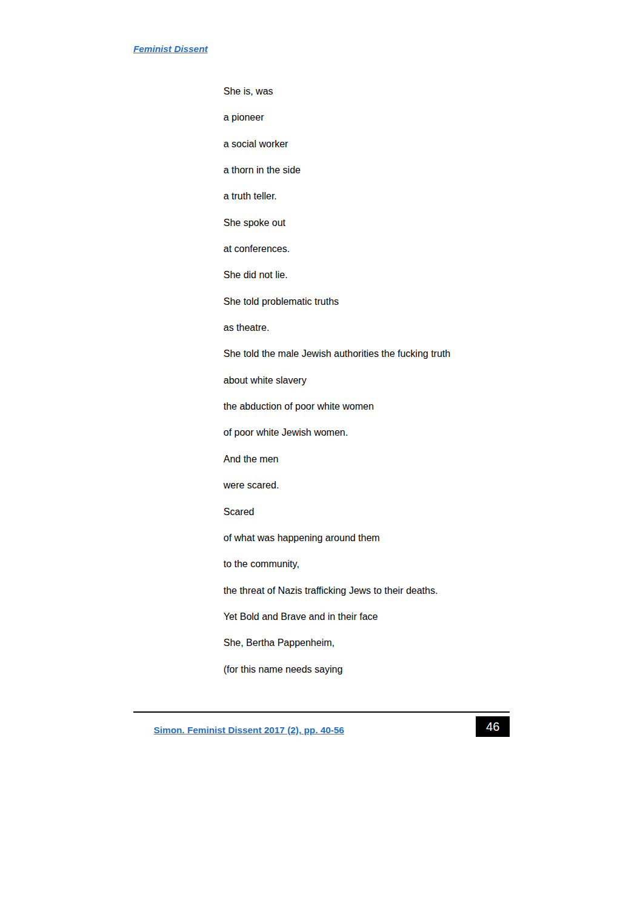Feminist Dissent
She is, was
a pioneer
a social worker
a thorn in the side
a truth teller.
She spoke out
at conferences.
She did not lie.
She told problematic truths
as theatre.
She told the male Jewish authorities the fucking truth
about white slavery
the abduction of poor white women
of poor white Jewish women.
And the men
were scared.
Scared
of what was happening around them
to the community,
the threat of Nazis trafficking Jews to their deaths.
Yet Bold and Brave and in their face
She, Bertha Pappenheim,
(for this name needs saying
Simon. Feminist Dissent 2017 (2), pp. 40-56
46